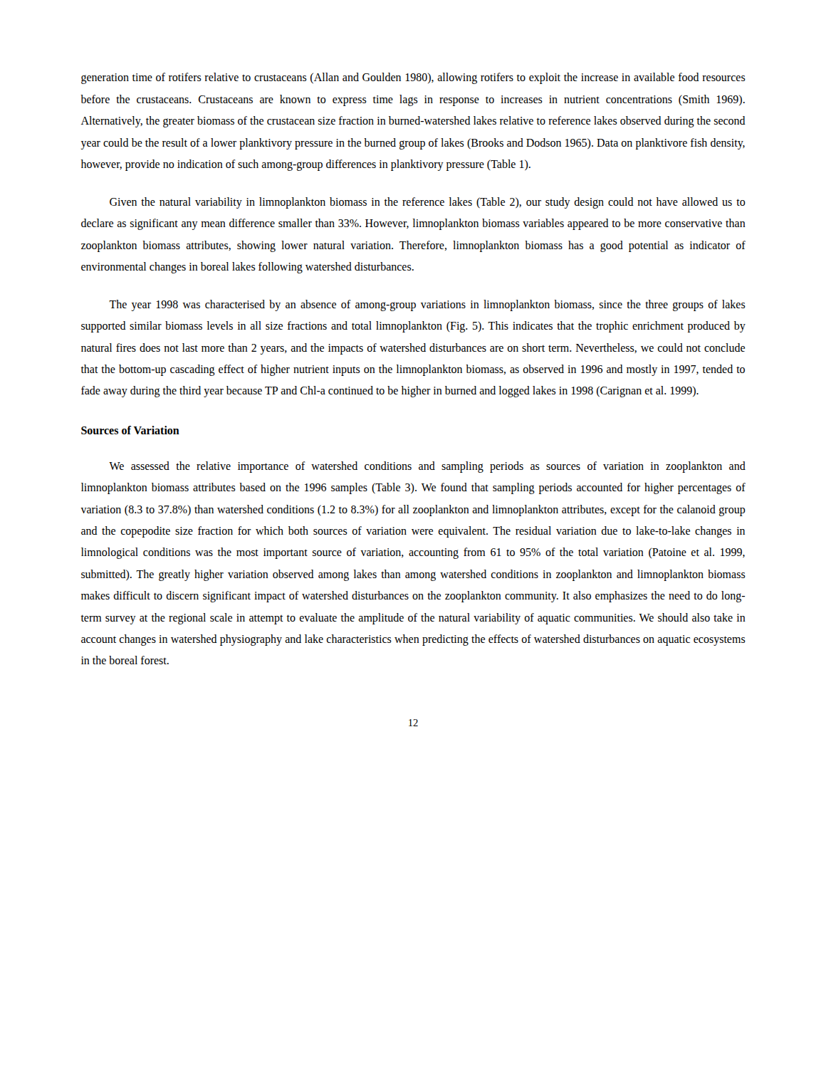generation time of rotifers relative to crustaceans (Allan and Goulden 1980), allowing rotifers to exploit the increase in available food resources before the crustaceans. Crustaceans are known to express time lags in response to increases in nutrient concentrations (Smith 1969). Alternatively, the greater biomass of the crustacean size fraction in burned-watershed lakes relative to reference lakes observed during the second year could be the result of a lower planktivory pressure in the burned group of lakes (Brooks and Dodson 1965). Data on planktivore fish density, however, provide no indication of such among-group differences in planktivory pressure (Table 1).
Given the natural variability in limnoplankton biomass in the reference lakes (Table 2), our study design could not have allowed us to declare as significant any mean difference smaller than 33%. However, limnoplankton biomass variables appeared to be more conservative than zooplankton biomass attributes, showing lower natural variation. Therefore, limnoplankton biomass has a good potential as indicator of environmental changes in boreal lakes following watershed disturbances.
The year 1998 was characterised by an absence of among-group variations in limnoplankton biomass, since the three groups of lakes supported similar biomass levels in all size fractions and total limnoplankton (Fig. 5). This indicates that the trophic enrichment produced by natural fires does not last more than 2 years, and the impacts of watershed disturbances are on short term. Nevertheless, we could not conclude that the bottom-up cascading effect of higher nutrient inputs on the limnoplankton biomass, as observed in 1996 and mostly in 1997, tended to fade away during the third year because TP and Chl-a continued to be higher in burned and logged lakes in 1998 (Carignan et al. 1999).
Sources of Variation
We assessed the relative importance of watershed conditions and sampling periods as sources of variation in zooplankton and limnoplankton biomass attributes based on the 1996 samples (Table 3). We found that sampling periods accounted for higher percentages of variation (8.3 to 37.8%) than watershed conditions (1.2 to 8.3%) for all zooplankton and limnoplankton attributes, except for the calanoid group and the copepodite size fraction for which both sources of variation were equivalent. The residual variation due to lake-to-lake changes in limnological conditions was the most important source of variation, accounting from 61 to 95% of the total variation (Patoine et al. 1999, submitted). The greatly higher variation observed among lakes than among watershed conditions in zooplankton and limnoplankton biomass makes difficult to discern significant impact of watershed disturbances on the zooplankton community. It also emphasizes the need to do long-term survey at the regional scale in attempt to evaluate the amplitude of the natural variability of aquatic communities. We should also take in account changes in watershed physiography and lake characteristics when predicting the effects of watershed disturbances on aquatic ecosystems in the boreal forest.
12